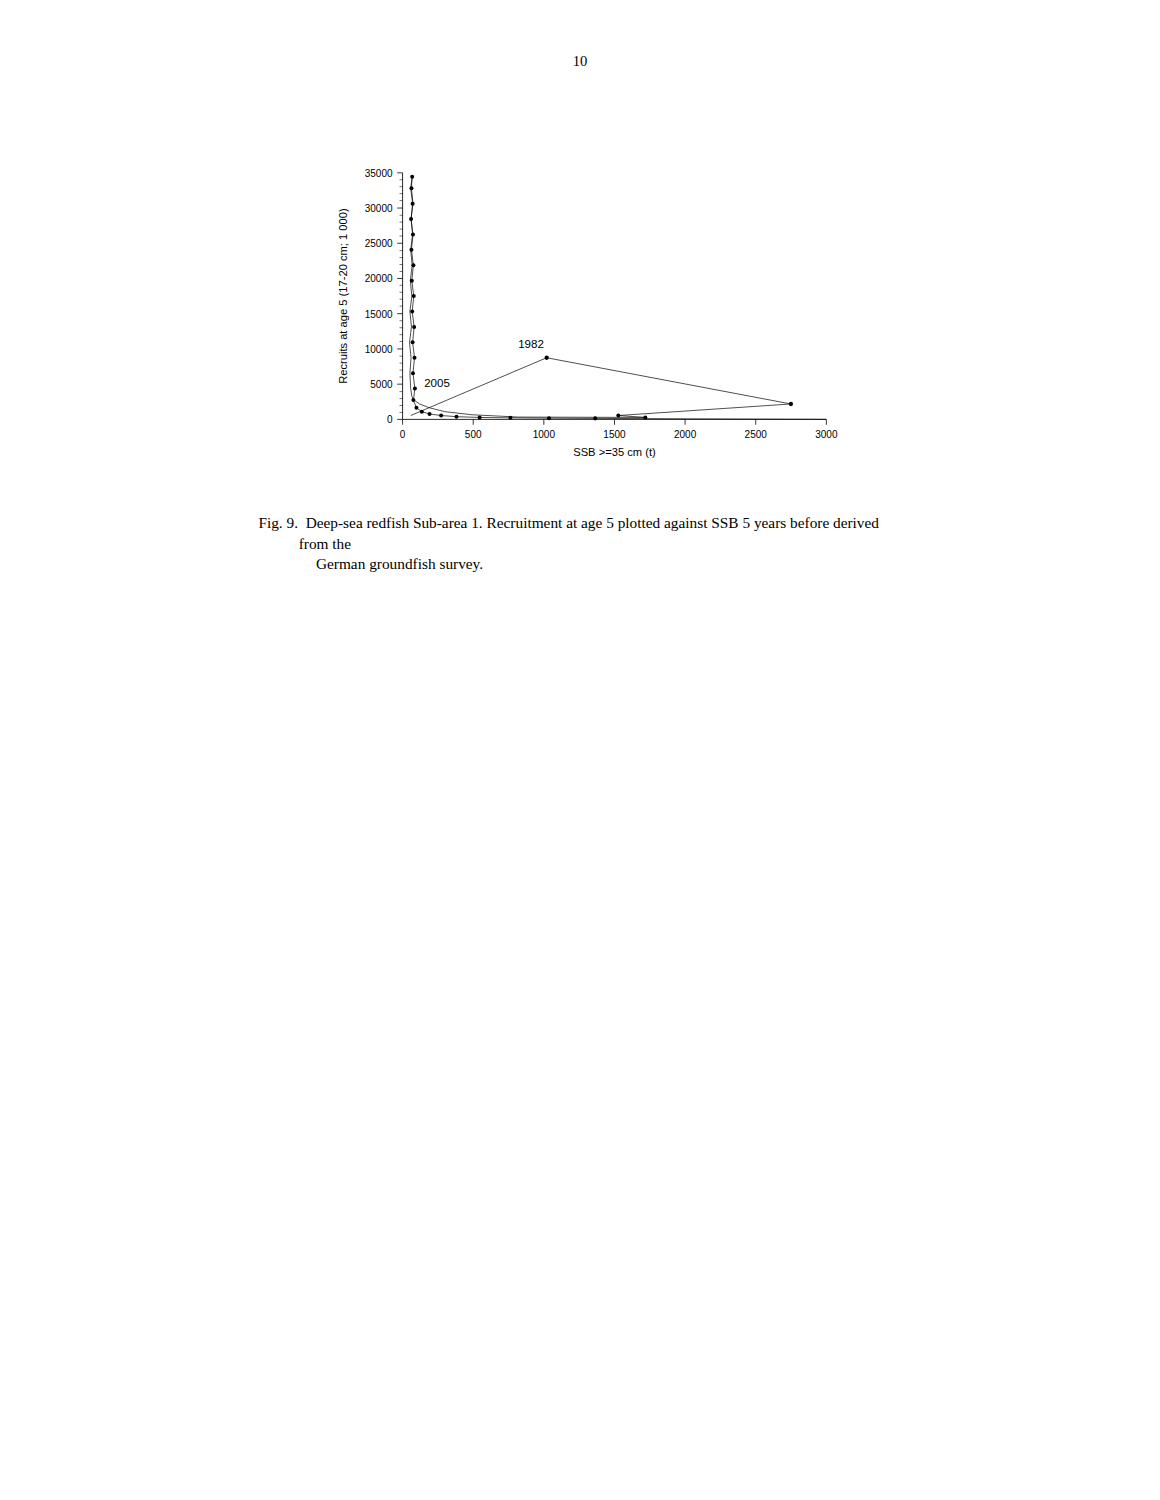10
0 5000 10000 15000 20000 25000 30000 35000 0 500 1000 1500 2000 2500 3000 SSB >=35 cm (t) Recruits at age 5 (17-20 cm; 1 000) 1982 2005
Fig. 9. Deep-sea redfish Sub-area 1. Recruitment at age 5 plotted against SSB 5 years before derived from the German groundfish survey.